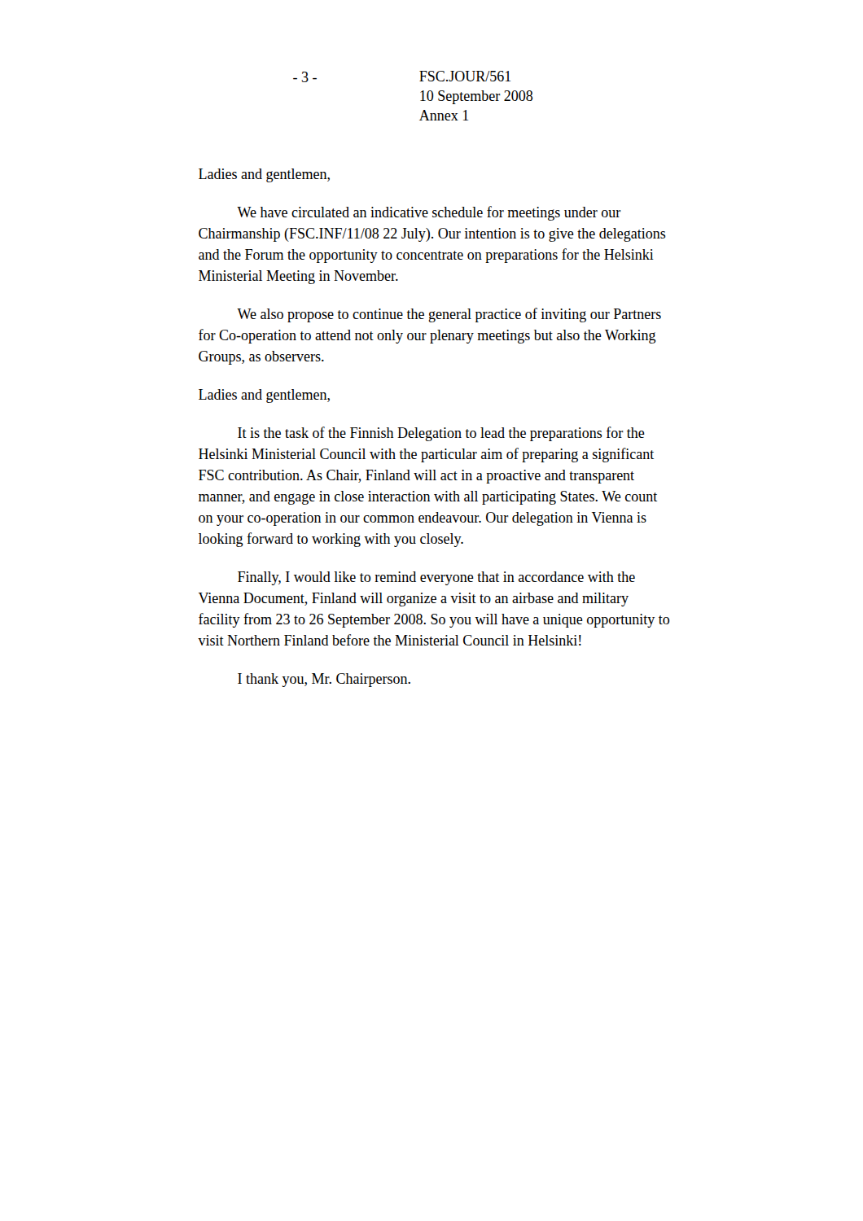- 3 -
FSC.JOUR/561
10 September 2008
Annex 1
Ladies and gentlemen,
We have circulated an indicative schedule for meetings under our Chairmanship (FSC.INF/11/08 22 July). Our intention is to give the delegations and the Forum the opportunity to concentrate on preparations for the Helsinki Ministerial Meeting in November.
We also propose to continue the general practice of inviting our Partners for Co-operation to attend not only our plenary meetings but also the Working Groups, as observers.
Ladies and gentlemen,
It is the task of the Finnish Delegation to lead the preparations for the Helsinki Ministerial Council with the particular aim of preparing a significant FSC contribution. As Chair, Finland will act in a proactive and transparent manner, and engage in close interaction with all participating States. We count on your co-operation in our common endeavour. Our delegation in Vienna is looking forward to working with you closely.
Finally, I would like to remind everyone that in accordance with the Vienna Document, Finland will organize a visit to an airbase and military facility from 23 to 26 September 2008. So you will have a unique opportunity to visit Northern Finland before the Ministerial Council in Helsinki!
I thank you, Mr. Chairperson.